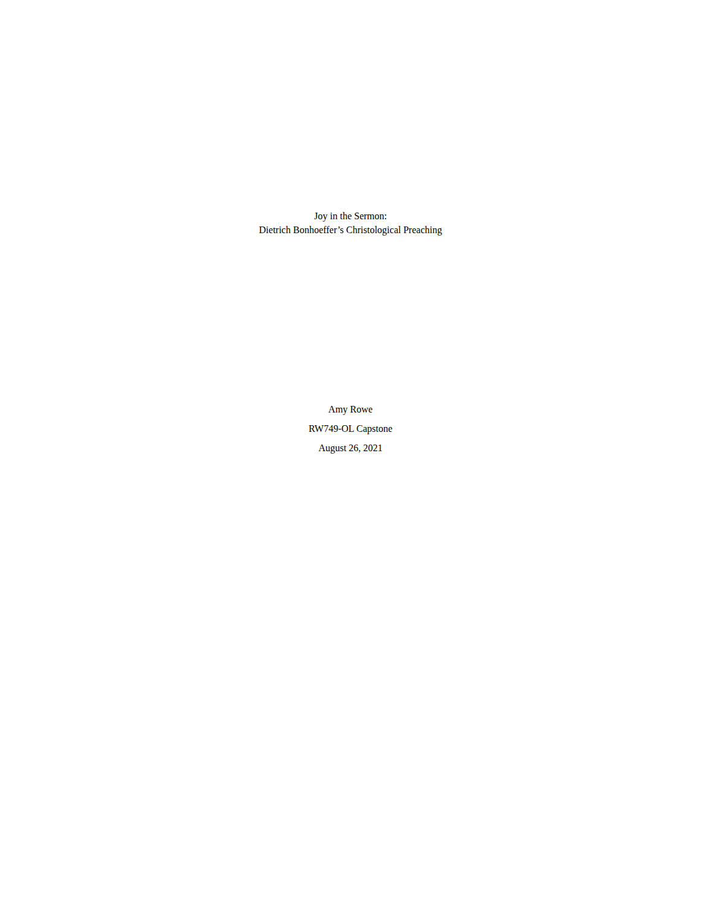Joy in the Sermon:
Dietrich Bonhoeffer’s Christological Preaching
Amy Rowe
RW749-OL Capstone
August 26, 2021